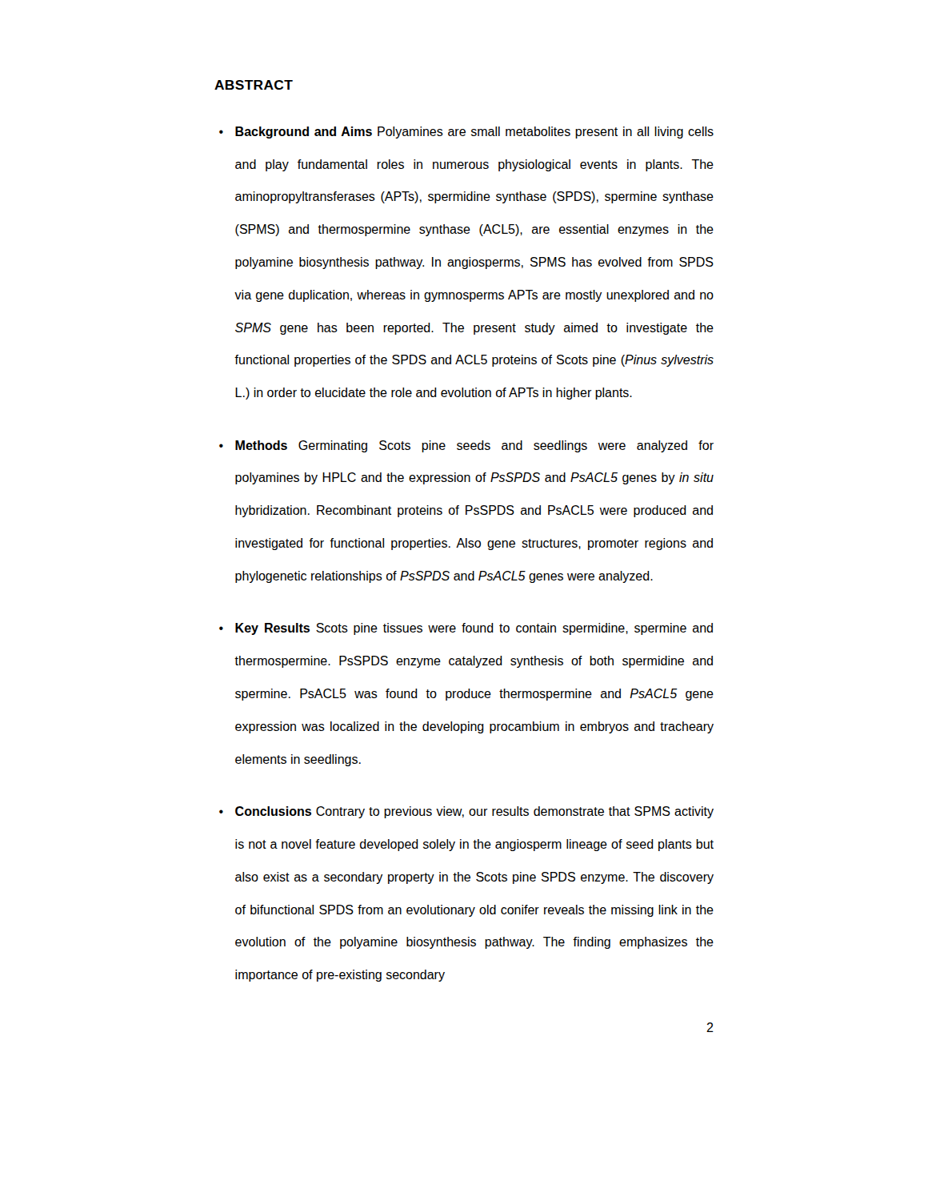ABSTRACT
Background and Aims Polyamines are small metabolites present in all living cells and play fundamental roles in numerous physiological events in plants. The aminopropyltransferases (APTs), spermidine synthase (SPDS), spermine synthase (SPMS) and thermospermine synthase (ACL5), are essential enzymes in the polyamine biosynthesis pathway. In angiosperms, SPMS has evolved from SPDS via gene duplication, whereas in gymnosperms APTs are mostly unexplored and no SPMS gene has been reported. The present study aimed to investigate the functional properties of the SPDS and ACL5 proteins of Scots pine (Pinus sylvestris L.) in order to elucidate the role and evolution of APTs in higher plants.
Methods Germinating Scots pine seeds and seedlings were analyzed for polyamines by HPLC and the expression of PsSPDS and PsACL5 genes by in situ hybridization. Recombinant proteins of PsSPDS and PsACL5 were produced and investigated for functional properties. Also gene structures, promoter regions and phylogenetic relationships of PsSPDS and PsACL5 genes were analyzed.
Key Results Scots pine tissues were found to contain spermidine, spermine and thermospermine. PsSPDS enzyme catalyzed synthesis of both spermidine and spermine. PsACL5 was found to produce thermospermine and PsACL5 gene expression was localized in the developing procambium in embryos and tracheary elements in seedlings.
Conclusions Contrary to previous view, our results demonstrate that SPMS activity is not a novel feature developed solely in the angiosperm lineage of seed plants but also exist as a secondary property in the Scots pine SPDS enzyme. The discovery of bifunctional SPDS from an evolutionary old conifer reveals the missing link in the evolution of the polyamine biosynthesis pathway. The finding emphasizes the importance of pre-existing secondary
2